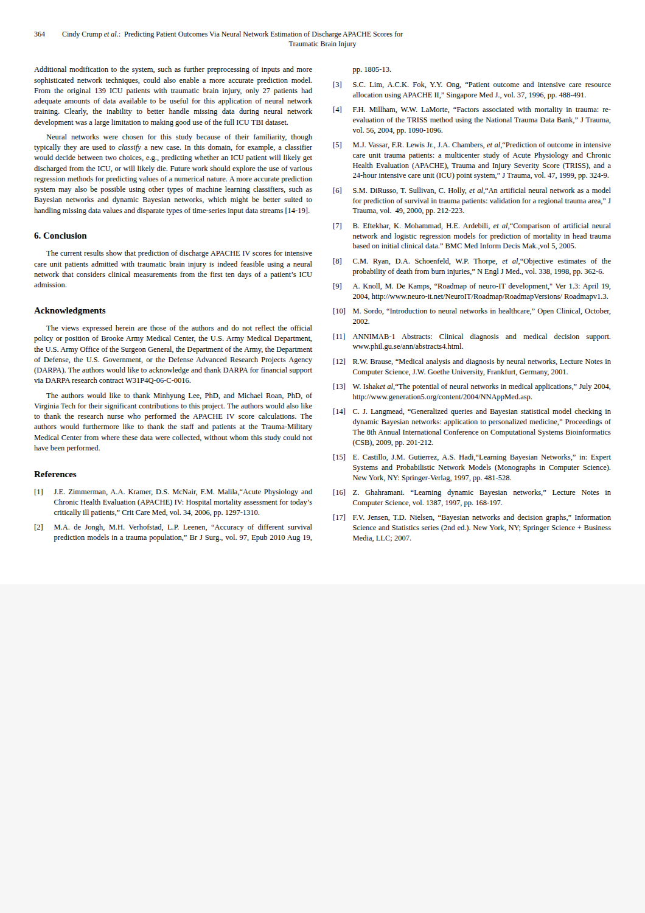364 Cindy Crump et al.: Predicting Patient Outcomes Via Neural Network Estimation of Discharge APACHE Scores for Traumatic Brain Injury
Additional modification to the system, such as further preprocessing of inputs and more sophisticated network techniques, could also enable a more accurate prediction model. From the original 139 ICU patients with traumatic brain injury, only 27 patients had adequate amounts of data available to be useful for this application of neural network training. Clearly, the inability to better handle missing data during neural network development was a large limitation to making good use of the full ICU TBI dataset.
Neural networks were chosen for this study because of their familiarity, though typically they are used to classify a new case. In this domain, for example, a classifier would decide between two choices, e.g., predicting whether an ICU patient will likely get discharged from the ICU, or will likely die. Future work should explore the use of various regression methods for predicting values of a numerical nature. A more accurate prediction system may also be possible using other types of machine learning classifiers, such as Bayesian networks and dynamic Bayesian networks, which might be better suited to handling missing data values and disparate types of time-series input data streams [14-19].
6. Conclusion
The current results show that prediction of discharge APACHE IV scores for intensive care unit patients admitted with traumatic brain injury is indeed feasible using a neural network that considers clinical measurements from the first ten days of a patient’s ICU admission.
Acknowledgments
The views expressed herein are those of the authors and do not reflect the official policy or position of Brooke Army Medical Center, the U.S. Army Medical Department, the U.S. Army Office of the Surgeon General, the Department of the Army, the Department of Defense, the U.S. Government, or the Defense Advanced Research Projects Agency (DARPA). The authors would like to acknowledge and thank DARPA for financial support via DARPA research contract W31P4Q-06-C-0016.
The authors would like to thank Minhyung Lee, PhD, and Michael Roan, PhD, of Virginia Tech for their significant contributions to this project. The authors would also like to thank the research nurse who performed the APACHE IV score calculations. The authors would furthermore like to thank the staff and patients at the Trauma-Military Medical Center from where these data were collected, without whom this study could not have been performed.
References
J.E. Zimmerman, A.A. Kramer, D.S. McNair, F.M. Malila,“Acute Physiology and Chronic Health Evaluation (APACHE) IV: Hospital mortality assessment for today’s critically ill patients,” Crit Care Med, vol. 34, 2006, pp. 1297-1310.
M.A. de Jongh, M.H. Verhofstad, L.P. Leenen, “Accuracy of different survival prediction models in a trauma population,” Br J Surg., vol. 97, Epub 2010 Aug 19, pp. 1805-13.
S.C. Lim, A.C.K. Fok, Y.Y. Ong, “Patient outcome and intensive care resource allocation using APACHE II,” Singapore Med J., vol. 37, 1996, pp. 488-491.
F.H. Millham, W.W. LaMorte, “Factors associated with mortality in trauma: re-evaluation of the TRISS method using the National Trauma Data Bank,” J Trauma, vol. 56, 2004, pp. 1090-1096.
M.J. Vassar, F.R. Lewis Jr., J.A. Chambers, et al,“Prediction of outcome in intensive care unit trauma patients: a multicenter study of Acute Physiology and Chronic Health Evaluation (APACHE), Trauma and Injury Severity Score (TRISS), and a 24-hour intensive care unit (ICU) point system,” J Trauma, vol. 47, 1999, pp. 324-9.
S.M. DiRusso, T. Sullivan, C. Holly, et al,“An artificial neural network as a model for prediction of survival in trauma patients: validation for a regional trauma area,” J Trauma, vol. 49, 2000, pp. 212-223.
B. Eftekhar, K. Mohammad, H.E. Ardebili, et al,“Comparison of artificial neural network and logistic regression models for prediction of mortality in head trauma based on initial clinical data.” BMC Med Inform Decis Mak.,vol 5, 2005.
C.M. Ryan, D.A. Schoenfeld, W.P. Thorpe, et al,“Objective estimates of the probability of death from burn injuries,” N Engl J Med., vol. 338, 1998, pp. 362-6.
A. Knoll, M. De Kamps, “Roadmap of neuro-IT development," Ver 1.3: April 19, 2004, http://www.neuro-it.net/NeuroIT/Roadmap/RoadmapVersions/ Roadmapv1.3.
M. Sordo, “Introduction to neural networks in healthcare,” Open Clinical, October, 2002.
ANNIMAB-1 Abstracts: Clinical diagnosis and medical decision support. www.phil.gu.se/ann/abstracts4.html.
R.W. Brause, “Medical analysis and diagnosis by neural networks, Lecture Notes in Computer Science, J.W. Goethe University, Frankfurt, Germany, 2001.
W. Ishaket al,“The potential of neural networks in medical applications,” July 2004, http://www.generation5.org/content/2004/NNAppMed.asp.
C. J. Langmead, “Generalized queries and Bayesian statistical model checking in dynamic Bayesian networks: application to personalized medicine,” Proceedings of The 8th Annual International Conference on Computational Systems Bioinformatics (CSB), 2009, pp. 201-212.
E. Castillo, J.M. Gutierrez, A.S. Hadi,“Learning Bayesian Networks,” in: Expert Systems and Probabilistic Network Models (Monographs in Computer Science). New York, NY: Springer-Verlag, 1997, pp. 481-528.
Z. Ghahramani. “Learning dynamic Bayesian networks,” Lecture Notes in Computer Science, vol. 1387, 1997, pp. 168-197.
F.V. Jensen, T.D. Nielsen, “Bayesian networks and decision graphs,” Information Science and Statistics series (2nd ed.). New York, NY; Springer Science + Business Media, LLC; 2007.